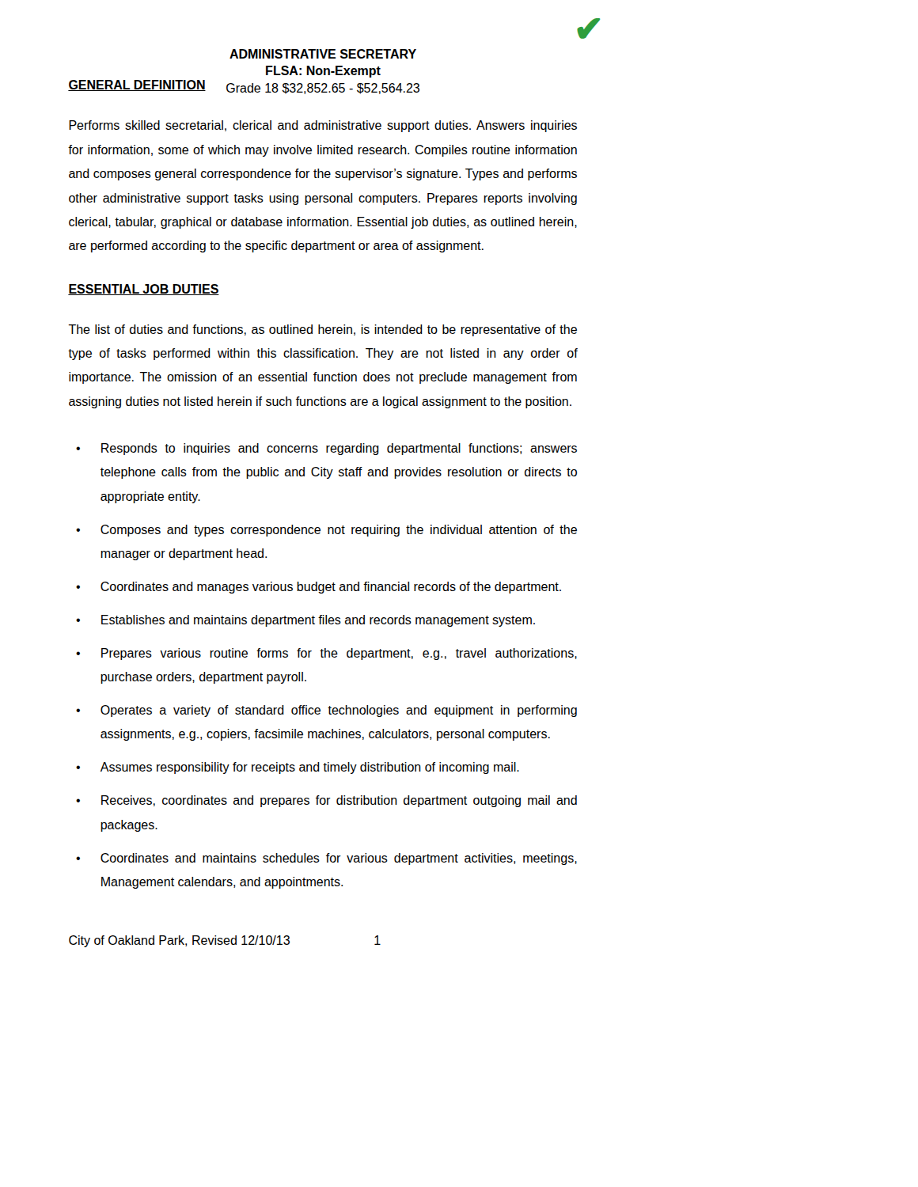✔
ADMINISTRATIVE SECRETARY FLSA: Non-Exempt Grade 18 $32,852.65 - $52,564.23
GENERAL DEFINITION
Performs skilled secretarial, clerical and administrative support duties. Answers inquiries for information, some of which may involve limited research. Compiles routine information and composes general correspondence for the supervisor’s signature. Types and performs other administrative support tasks using personal computers. Prepares reports involving clerical, tabular, graphical or database information. Essential job duties, as outlined herein, are performed according to the specific department or area of assignment.
ESSENTIAL JOB DUTIES
The list of duties and functions, as outlined herein, is intended to be representative of the type of tasks performed within this classification. They are not listed in any order of importance. The omission of an essential function does not preclude management from assigning duties not listed herein if such functions are a logical assignment to the position.
Responds to inquiries and concerns regarding departmental functions; answers telephone calls from the public and City staff and provides resolution or directs to appropriate entity.
Composes and types correspondence not requiring the individual attention of the manager or department head.
Coordinates and manages various budget and financial records of the department.
Establishes and maintains department files and records management system.
Prepares various routine forms for the department, e.g., travel authorizations, purchase orders, department payroll.
Operates a variety of standard office technologies and equipment in performing assignments, e.g., copiers, facsimile machines, calculators, personal computers.
Assumes responsibility for receipts and timely distribution of incoming mail.
Receives, coordinates and prepares for distribution department outgoing mail and packages.
Coordinates and maintains schedules for various department activities, meetings, Management calendars, and appointments.
City of Oakland Park, Revised 12/10/131